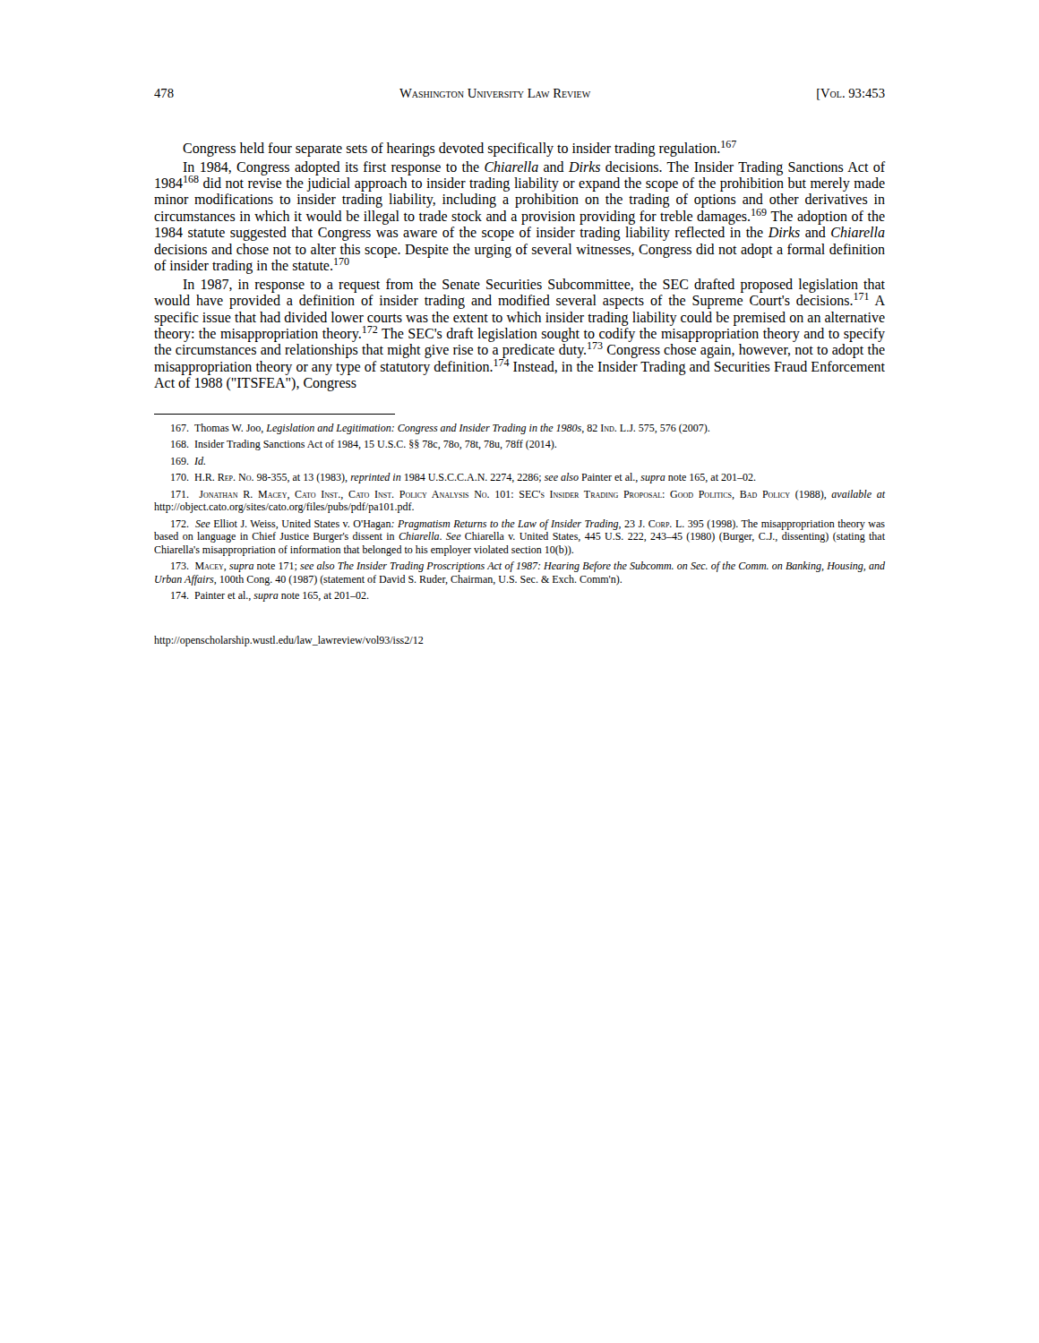478 Washington University Law Review [Vol. 93:453
Congress held four separate sets of hearings devoted specifically to insider trading regulation.167
In 1984, Congress adopted its first response to the Chiarella and Dirks decisions. The Insider Trading Sanctions Act of 1984168 did not revise the judicial approach to insider trading liability or expand the scope of the prohibition but merely made minor modifications to insider trading liability, including a prohibition on the trading of options and other derivatives in circumstances in which it would be illegal to trade stock and a provision providing for treble damages.169 The adoption of the 1984 statute suggested that Congress was aware of the scope of insider trading liability reflected in the Dirks and Chiarella decisions and chose not to alter this scope. Despite the urging of several witnesses, Congress did not adopt a formal definition of insider trading in the statute.170
In 1987, in response to a request from the Senate Securities Subcommittee, the SEC drafted proposed legislation that would have provided a definition of insider trading and modified several aspects of the Supreme Court's decisions.171 A specific issue that had divided lower courts was the extent to which insider trading liability could be premised on an alternative theory: the misappropriation theory.172 The SEC's draft legislation sought to codify the misappropriation theory and to specify the circumstances and relationships that might give rise to a predicate duty.173 Congress chose again, however, not to adopt the misappropriation theory or any type of statutory definition.174 Instead, in the Insider Trading and Securities Fraud Enforcement Act of 1988 ("ITSFEA"), Congress
167. Thomas W. Joo, Legislation and Legitimation: Congress and Insider Trading in the 1980s, 82 Ind. L.J. 575, 576 (2007).
168. Insider Trading Sanctions Act of 1984, 15 U.S.C. §§ 78c, 78o, 78t, 78u, 78ff (2014).
169. Id.
170. H.R. Rep. No. 98-355, at 13 (1983), reprinted in 1984 U.S.C.C.A.N. 2274, 2286; see also Painter et al., supra note 165, at 201–02.
171. Jonathan R. Macey, Cato Inst., Cato Inst. Policy Analysis No. 101: SEC's Insider Trading Proposal: Good Politics, Bad Policy (1988), available at http://object.cato.org/sites/cato.org/files/pubs/pdf/pa101.pdf.
172. See Elliot J. Weiss, United States v. O'Hagan: Pragmatism Returns to the Law of Insider Trading, 23 J. Corp. L. 395 (1998). The misappropriation theory was based on language in Chief Justice Burger's dissent in Chiarella. See Chiarella v. United States, 445 U.S. 222, 243–45 (1980) (Burger, C.J., dissenting) (stating that Chiarella's misappropriation of information that belonged to his employer violated section 10(b)).
173. Macey, supra note 171; see also The Insider Trading Proscriptions Act of 1987: Hearing Before the Subcomm. on Sec. of the Comm. on Banking, Housing, and Urban Affairs, 100th Cong. 40 (1987) (statement of David S. Ruder, Chairman, U.S. Sec. & Exch. Comm'n).
174. Painter et al., supra note 165, at 201–02.
http://openscholarship.wustl.edu/law_lawreview/vol93/iss2/12